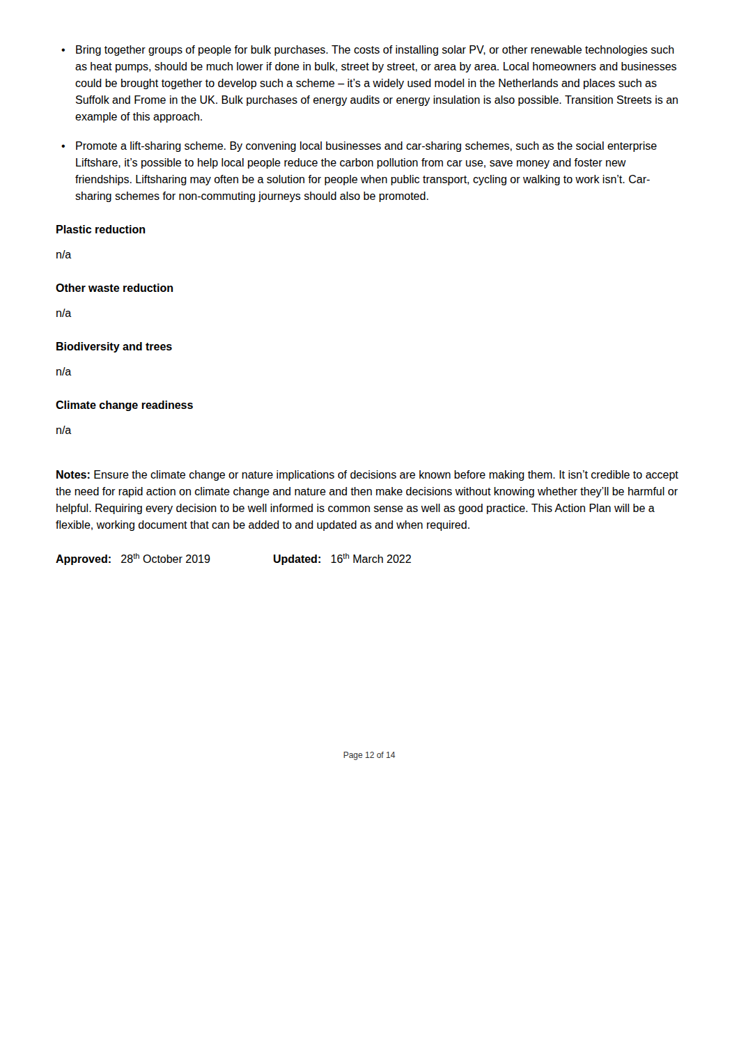Bring together groups of people for bulk purchases. The costs of installing solar PV, or other renewable technologies such as heat pumps, should be much lower if done in bulk, street by street, or area by area. Local homeowners and businesses could be brought together to develop such a scheme – it’s a widely used model in the Netherlands and places such as Suffolk and Frome in the UK. Bulk purchases of energy audits or energy insulation is also possible. Transition Streets is an example of this approach.
Promote a lift-sharing scheme. By convening local businesses and car-sharing schemes, such as the social enterprise Liftshare, it’s possible to help local people reduce the carbon pollution from car use, save money and foster new friendships. Liftsharing may often be a solution for people when public transport, cycling or walking to work isn’t. Car-sharing schemes for non-commuting journeys should also be promoted.
Plastic reduction
n/a
Other waste reduction
n/a
Biodiversity and trees
n/a
Climate change readiness
n/a
Notes: Ensure the climate change or nature implications of decisions are known before making them. It isn’t credible to accept the need for rapid action on climate change and nature and then make decisions without knowing whether they’ll be harmful or helpful. Requiring every decision to be well informed is common sense as well as good practice. This Action Plan will be a flexible, working document that can be added to and updated as and when required.
Approved: 28th October 2019 Updated: 16th March 2022
Page 12 of 14